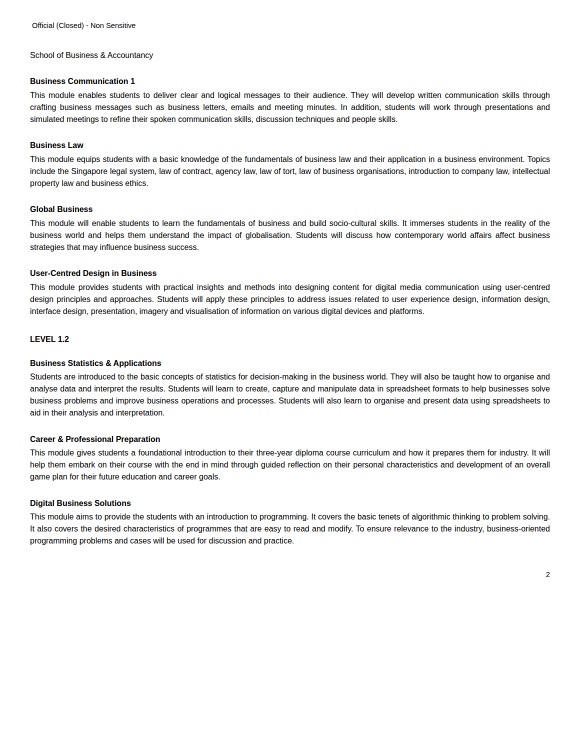Official (Closed) - Non Sensitive
School of Business & Accountancy
Business Communication 1
This module enables students to deliver clear and logical messages to their audience. They will develop written communication skills through crafting business messages such as business letters, emails and meeting minutes. In addition, students will work through presentations and simulated meetings to refine their spoken communication skills, discussion techniques and people skills.
Business Law
This module equips students with a basic knowledge of the fundamentals of business law and their application in a business environment. Topics include the Singapore legal system, law of contract, agency law, law of tort, law of business organisations, introduction to company law, intellectual property law and business ethics.
Global Business
This module will enable students to learn the fundamentals of business and build socio-cultural skills. It immerses students in the reality of the business world and helps them understand the impact of globalisation. Students will discuss how contemporary world affairs affect business strategies that may influence business success.
User-Centred Design in Business
This module provides students with practical insights and methods into designing content for digital media communication using user-centred design principles and approaches. Students will apply these principles to address issues related to user experience design, information design, interface design, presentation, imagery and visualisation of information on various digital devices and platforms.
LEVEL 1.2
Business Statistics & Applications
Students are introduced to the basic concepts of statistics for decision-making in the business world. They will also be taught how to organise and analyse data and interpret the results. Students will learn to create, capture and manipulate data in spreadsheet formats to help businesses solve business problems and improve business operations and processes. Students will also learn to organise and present data using spreadsheets to aid in their analysis and interpretation.
Career & Professional Preparation
This module gives students a foundational introduction to their three-year diploma course curriculum and how it prepares them for industry. It will help them embark on their course with the end in mind through guided reflection on their personal characteristics and development of an overall game plan for their future education and career goals.
Digital Business Solutions
This module aims to provide the students with an introduction to programming. It covers the basic tenets of algorithmic thinking to problem solving. It also covers the desired characteristics of programmes that are easy to read and modify. To ensure relevance to the industry, business-oriented programming problems and cases will be used for discussion and practice.
2